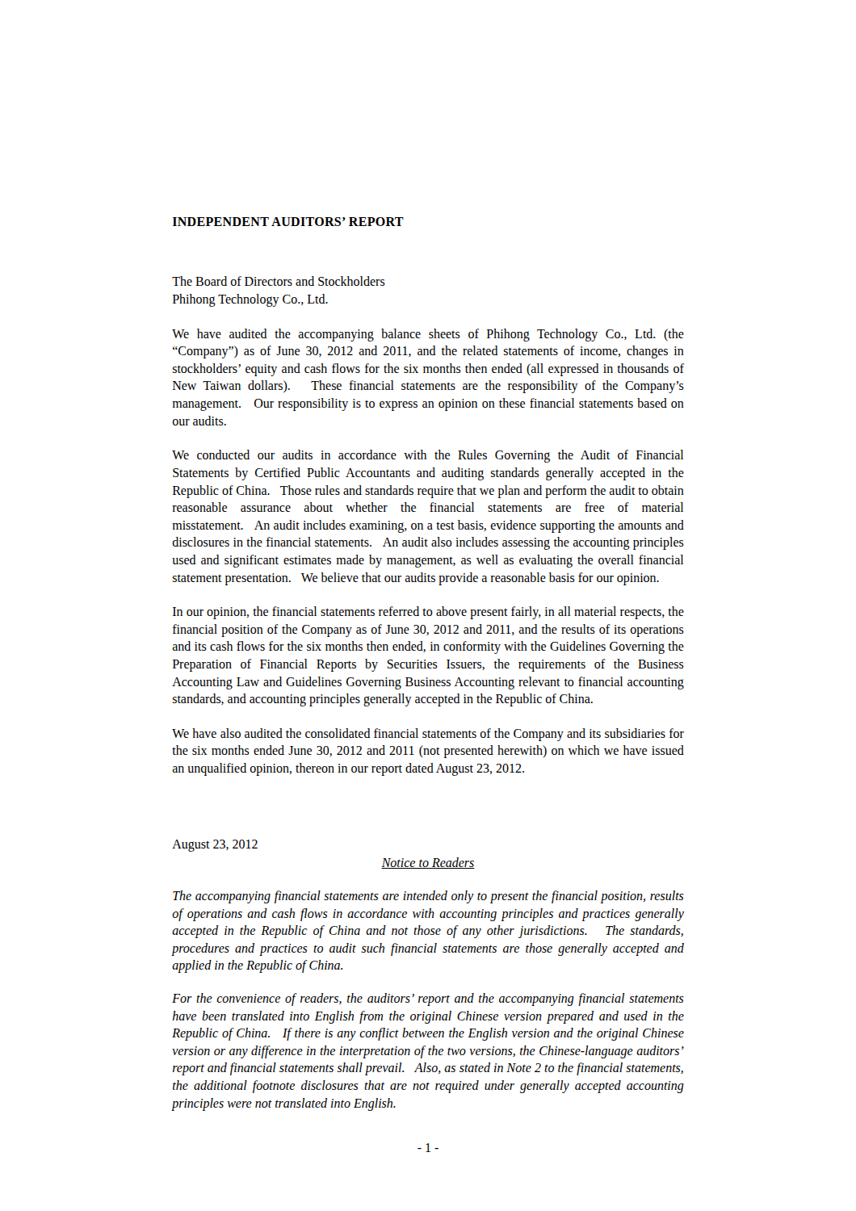INDEPENDENT AUDITORS’ REPORT
The Board of Directors and Stockholders
Phihong Technology Co., Ltd.
We have audited the accompanying balance sheets of Phihong Technology Co., Ltd. (the “Company”) as of June 30, 2012 and 2011, and the related statements of income, changes in stockholders’ equity and cash flows for the six months then ended (all expressed in thousands of New Taiwan dollars). These financial statements are the responsibility of the Company’s management. Our responsibility is to express an opinion on these financial statements based on our audits.
We conducted our audits in accordance with the Rules Governing the Audit of Financial Statements by Certified Public Accountants and auditing standards generally accepted in the Republic of China. Those rules and standards require that we plan and perform the audit to obtain reasonable assurance about whether the financial statements are free of material misstatement. An audit includes examining, on a test basis, evidence supporting the amounts and disclosures in the financial statements. An audit also includes assessing the accounting principles used and significant estimates made by management, as well as evaluating the overall financial statement presentation. We believe that our audits provide a reasonable basis for our opinion.
In our opinion, the financial statements referred to above present fairly, in all material respects, the financial position of the Company as of June 30, 2012 and 2011, and the results of its operations and its cash flows for the six months then ended, in conformity with the Guidelines Governing the Preparation of Financial Reports by Securities Issuers, the requirements of the Business Accounting Law and Guidelines Governing Business Accounting relevant to financial accounting standards, and accounting principles generally accepted in the Republic of China.
We have also audited the consolidated financial statements of the Company and its subsidiaries for the six months ended June 30, 2012 and 2011 (not presented herewith) on which we have issued an unqualified opinion, thereon in our report dated August 23, 2012.
August 23, 2012
Notice to Readers
The accompanying financial statements are intended only to present the financial position, results of operations and cash flows in accordance with accounting principles and practices generally accepted in the Republic of China and not those of any other jurisdictions. The standards, procedures and practices to audit such financial statements are those generally accepted and applied in the Republic of China.
For the convenience of readers, the auditors’ report and the accompanying financial statements have been translated into English from the original Chinese version prepared and used in the Republic of China. If there is any conflict between the English version and the original Chinese version or any difference in the interpretation of the two versions, the Chinese-language auditors’ report and financial statements shall prevail. Also, as stated in Note 2 to the financial statements, the additional footnote disclosures that are not required under generally accepted accounting principles were not translated into English.
- 1 -